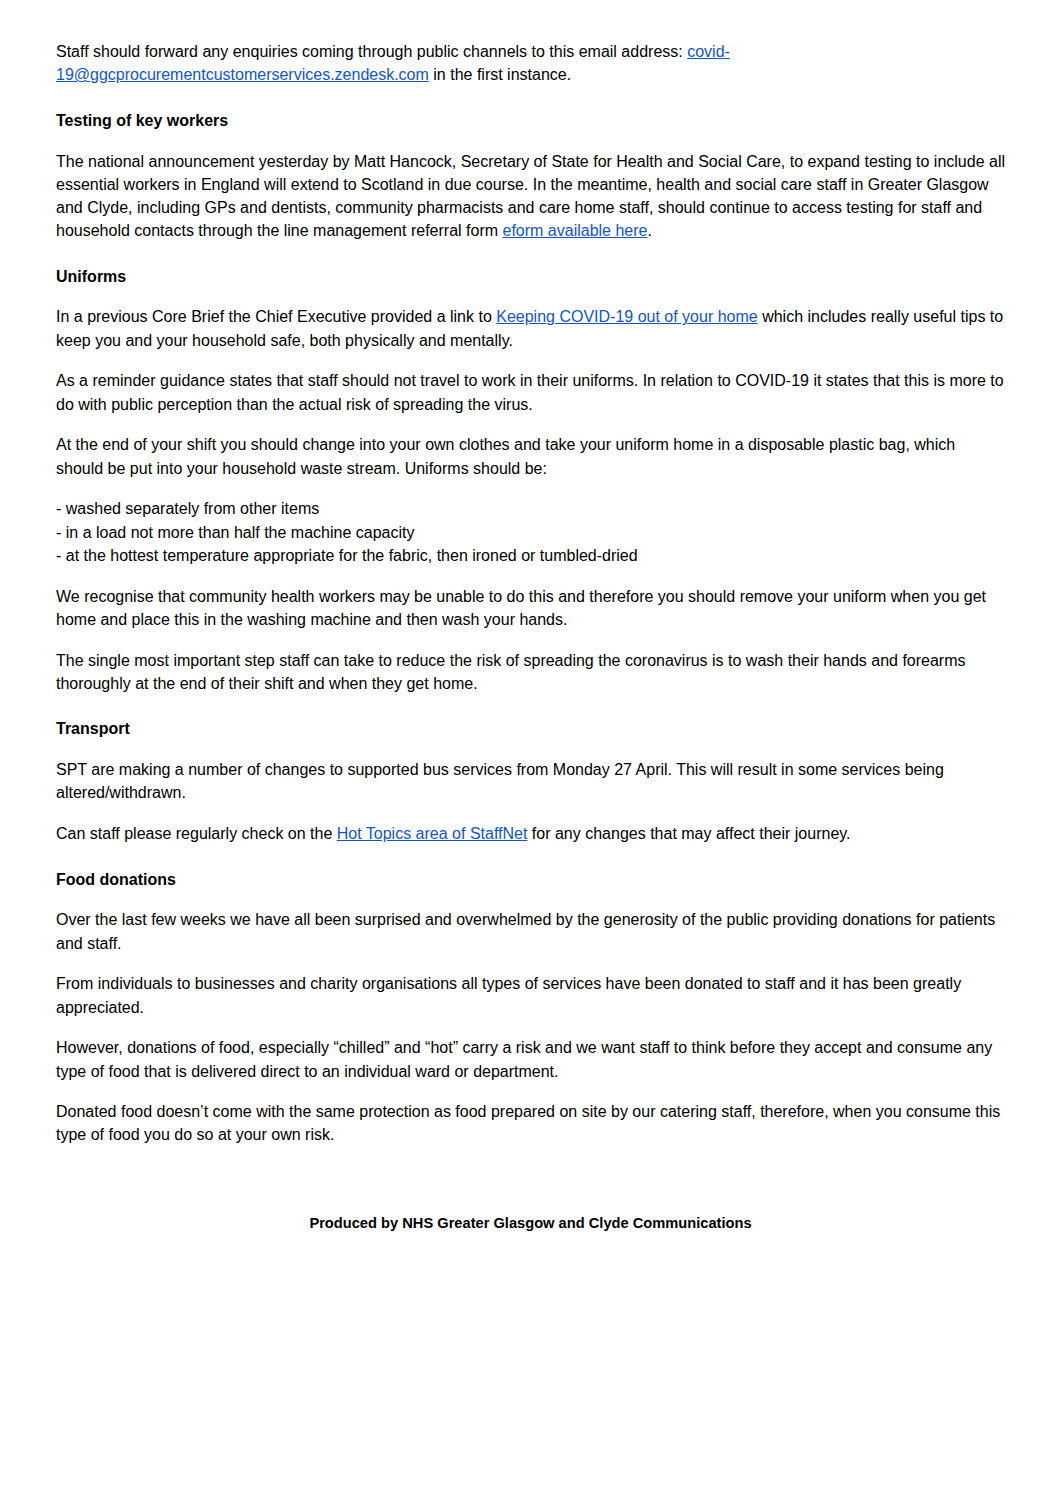Staff should forward any enquiries coming through public channels to this email address: covid-19@ggcprocurementcustomerservices.zendesk.com in the first instance.
Testing of key workers
The national announcement yesterday by Matt Hancock, Secretary of State for Health and Social Care, to expand testing to include all essential workers in England will extend to Scotland in due course. In the meantime, health and social care staff in Greater Glasgow and Clyde, including GPs and dentists, community pharmacists and care home staff, should continue to access testing for staff and household contacts through the line management referral form eform available here.
Uniforms
In a previous Core Brief the Chief Executive provided a link to Keeping COVID-19 out of your home which includes really useful tips to keep you and your household safe, both physically and mentally.
As a reminder guidance states that staff should not travel to work in their uniforms. In relation to COVID-19 it states that this is more to do with public perception than the actual risk of spreading the virus.
At the end of your shift you should change into your own clothes and take your uniform home in a disposable plastic bag, which should be put into your household waste stream. Uniforms should be:
- washed separately from other items
- in a load not more than half the machine capacity
- at the hottest temperature appropriate for the fabric, then ironed or tumbled-dried
We recognise that community health workers may be unable to do this and therefore you should remove your uniform when you get home and place this in the washing machine and then wash your hands.
The single most important step staff can take to reduce the risk of spreading the coronavirus is to wash their hands and forearms thoroughly at the end of their shift and when they get home.
Transport
SPT are making a number of changes to supported bus services from Monday 27 April. This will result in some services being altered/withdrawn.
Can staff please regularly check on the Hot Topics area of StaffNet for any changes that may affect their journey.
Food donations
Over the last few weeks we have all been surprised and overwhelmed by the generosity of the public providing donations for patients and staff.
From individuals to businesses and charity organisations all types of services have been donated to staff and it has been greatly appreciated.
However, donations of food, especially “chilled” and “hot” carry a risk and we want staff to think before they accept and consume any type of food that is delivered direct to an individual ward or department.
Donated food doesn’t come with the same protection as food prepared on site by our catering staff, therefore, when you consume this type of food you do so at your own risk.
Produced by NHS Greater Glasgow and Clyde Communications